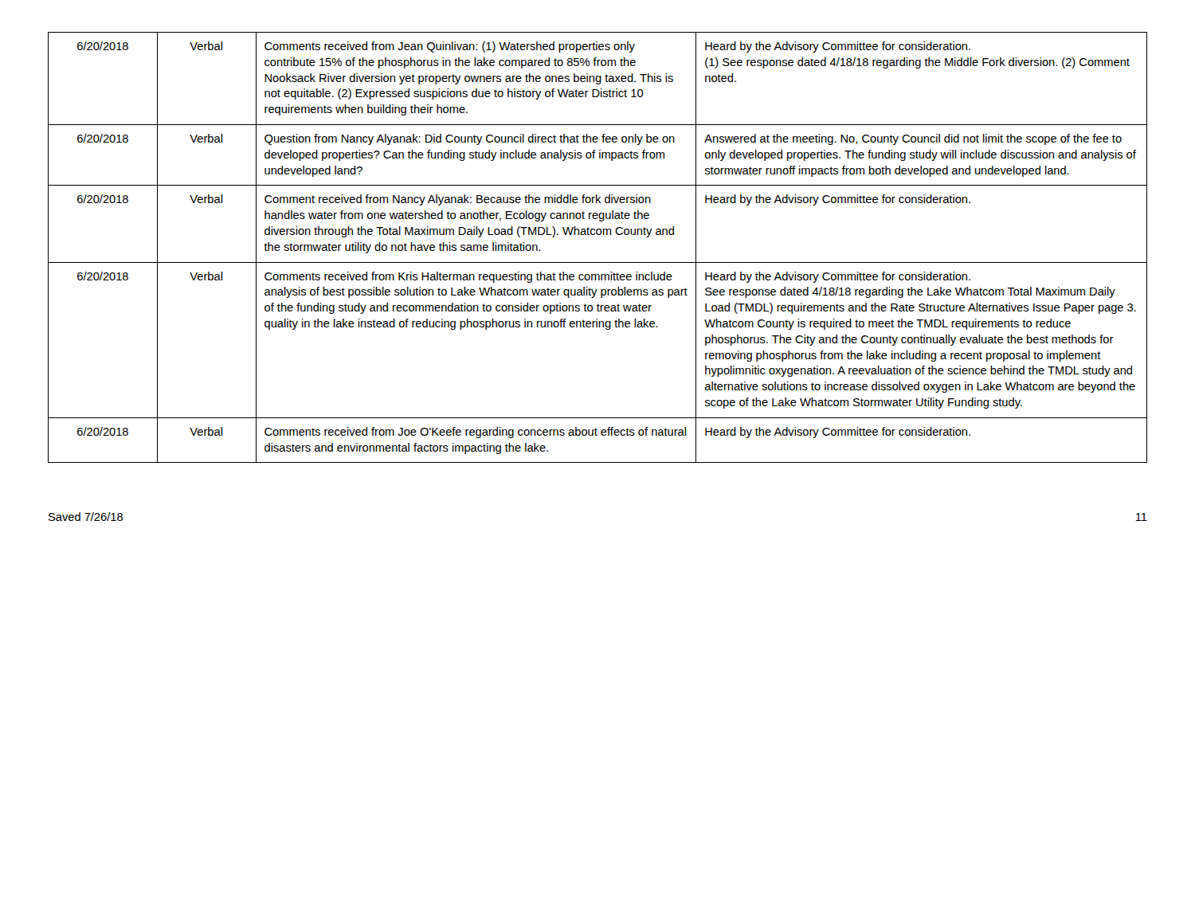| 6/20/2018 | Verbal | Comments received from Jean Quinlivan: (1) Watershed properties only contribute 15% of the phosphorus in the lake compared to 85% from the Nooksack River diversion yet property owners are the ones being taxed. This is not equitable. (2) Expressed suspicions due to history of Water District 10 requirements when building their home. | Heard by the Advisory Committee for consideration. (1) See response dated 4/18/18 regarding the Middle Fork diversion. (2) Comment noted. |
| 6/20/2018 | Verbal | Question from Nancy Alyanak: Did County Council direct that the fee only be on developed properties? Can the funding study include analysis of impacts from undeveloped land? | Answered at the meeting. No, County Council did not limit the scope of the fee to only developed properties. The funding study will include discussion and analysis of stormwater runoff impacts from both developed and undeveloped land. |
| 6/20/2018 | Verbal | Comment received from Nancy Alyanak: Because the middle fork diversion handles water from one watershed to another, Ecology cannot regulate the diversion through the Total Maximum Daily Load (TMDL). Whatcom County and the stormwater utility do not have this same limitation. | Heard by the Advisory Committee for consideration. |
| 6/20/2018 | Verbal | Comments received from Kris Halterman requesting that the committee include analysis of best possible solution to Lake Whatcom water quality problems as part of the funding study and recommendation to consider options to treat water quality in the lake instead of reducing phosphorus in runoff entering the lake. | Heard by the Advisory Committee for consideration. See response dated 4/18/18 regarding the Lake Whatcom Total Maximum Daily Load (TMDL) requirements and the Rate Structure Alternatives Issue Paper page 3. Whatcom County is required to meet the TMDL requirements to reduce phosphorus. The City and the County continually evaluate the best methods for removing phosphorus from the lake including a recent proposal to implement hypolimnitic oxygenation. A reevaluation of the science behind the TMDL study and alternative solutions to increase dissolved oxygen in Lake Whatcom are beyond the scope of the Lake Whatcom Stormwater Utility Funding study. |
| 6/20/2018 | Verbal | Comments received from Joe O'Keefe regarding concerns about effects of natural disasters and environmental factors impacting the lake. | Heard by the Advisory Committee for consideration. |
Saved 7/26/18 11